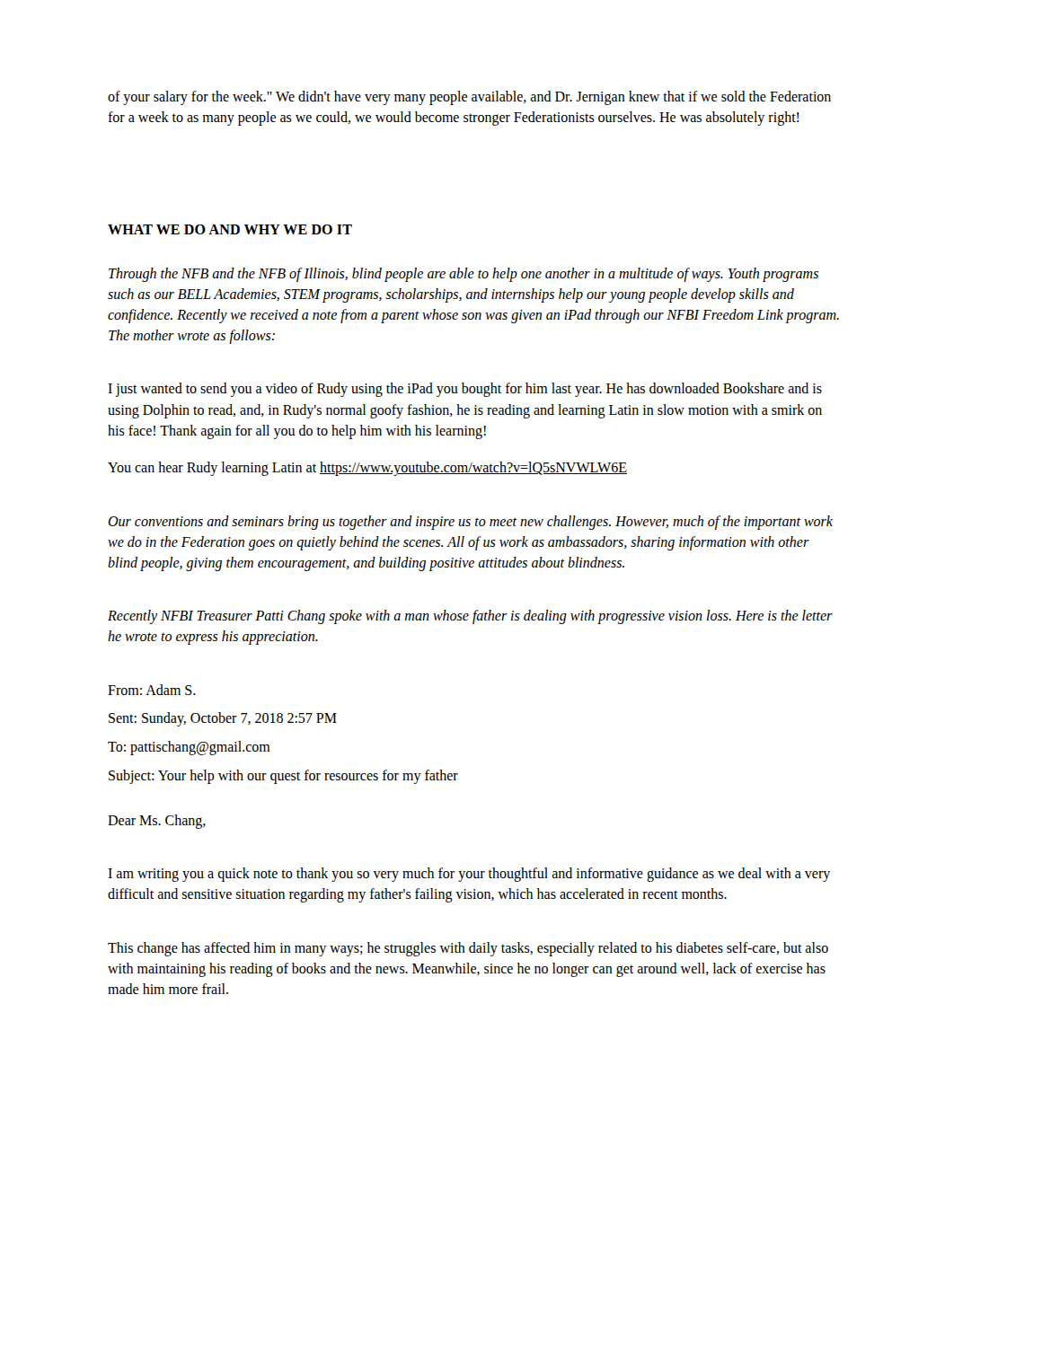of your salary for the week." We didn't have very many people available, and Dr. Jernigan knew that if we sold the Federation for a week to as many people as we could, we would become stronger Federationists ourselves. He was absolutely right!
WHAT WE DO AND WHY WE DO IT
Through the NFB and the NFB of Illinois, blind people are able to help one another in a multitude of ways. Youth programs such as our BELL Academies, STEM programs, scholarships, and internships help our young people develop skills and confidence. Recently we received a note from a parent whose son was given an iPad through our NFBI Freedom Link program. The mother wrote as follows:
I just wanted to send you a video of Rudy using the iPad you bought for him last year. He has downloaded Bookshare and is using Dolphin to read, and, in Rudy's normal goofy fashion, he is reading and learning Latin in slow motion with a smirk on his face! Thank again for all you do to help him with his learning!
You can hear Rudy learning Latin at https://www.youtube.com/watch?v=lQ5sNVWLW6E
Our conventions and seminars bring us together and inspire us to meet new challenges. However, much of the important work we do in the Federation goes on quietly behind the scenes. All of us work as ambassadors, sharing information with other blind people, giving them encouragement, and building positive attitudes about blindness.
Recently NFBI Treasurer Patti Chang spoke with a man whose father is dealing with progressive vision loss. Here is the letter he wrote to express his appreciation.
From: Adam S.
Sent: Sunday, October 7, 2018 2:57 PM
To: pattischang@gmail.com
Subject: Your help with our quest for resources for my father
Dear Ms. Chang,
I am writing you a quick note to thank you so very much for your thoughtful and informative guidance as we deal with a very difficult and sensitive situation regarding my father's failing vision, which has accelerated in recent months.
This change has affected him in many ways; he struggles with daily tasks, especially related to his diabetes self-care, but also with maintaining his reading of books and the news. Meanwhile, since he no longer can get around well, lack of exercise has made him more frail.